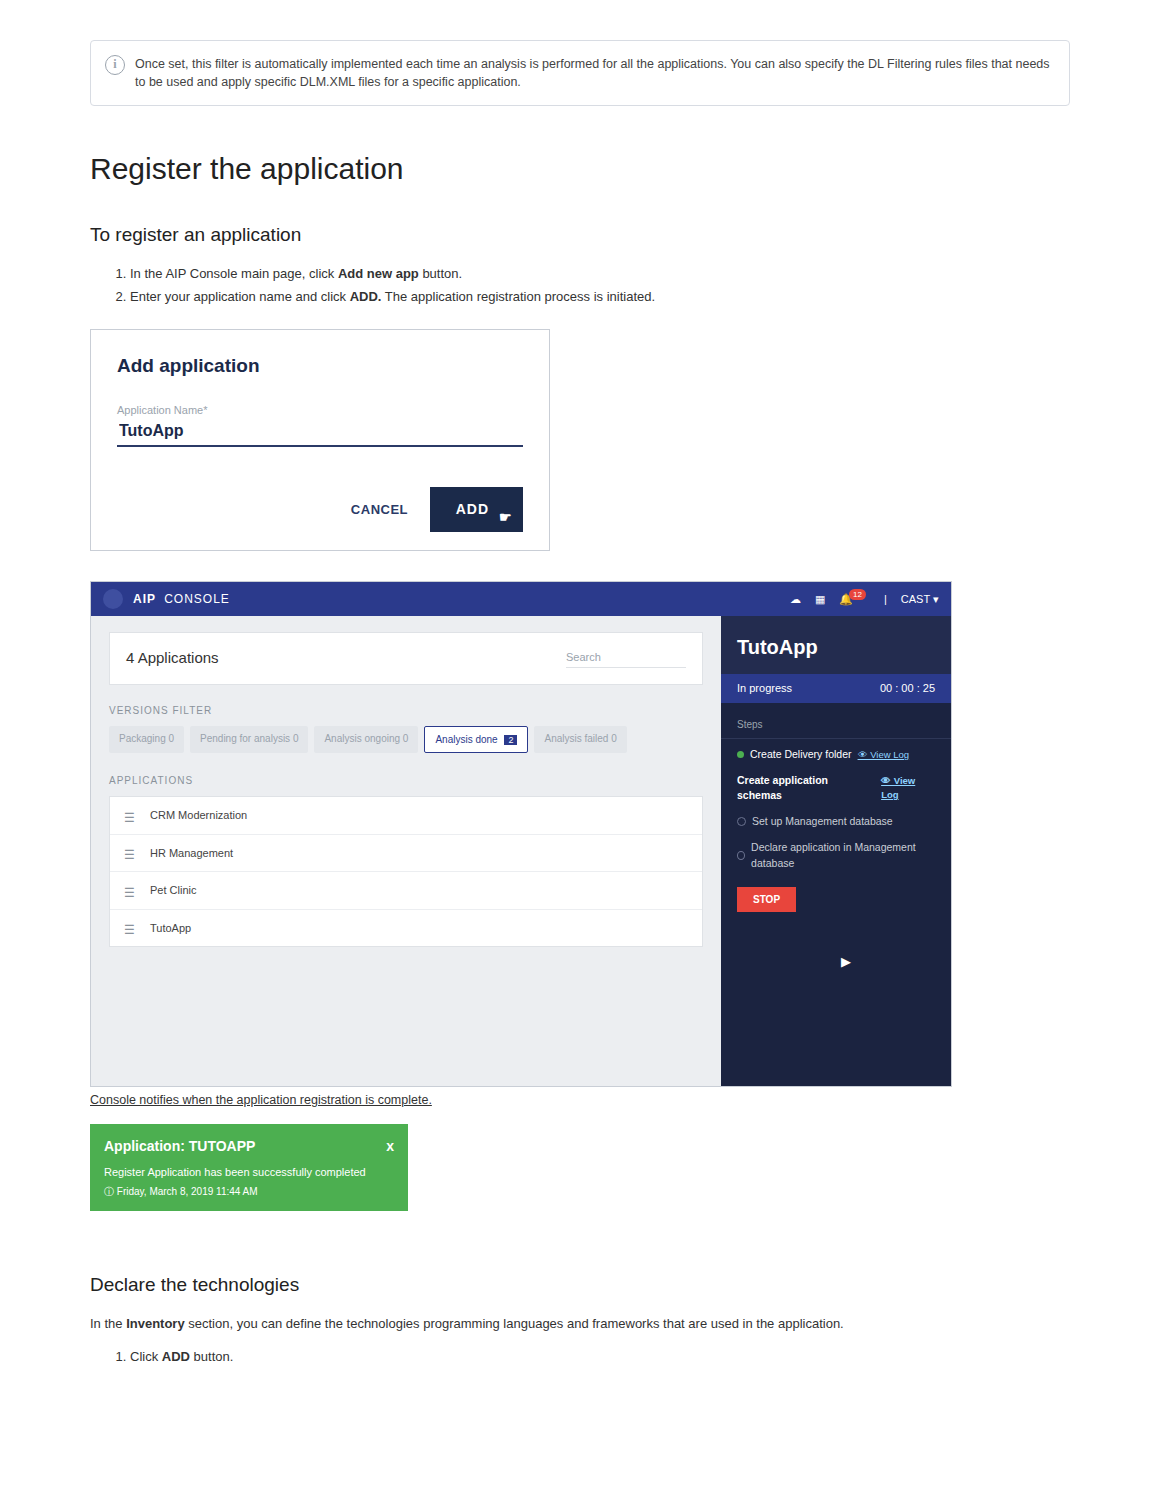i Once set, this filter is automatically implemented each time an analysis is performed for all the applications. You can also specify the DL Filtering rules files that needs to be used and apply specific DLM.XML files for a specific application.
Register the application
To register an application
In the AIP Console main page, click Add new app button.
Enter your application name and click ADD. The application registration process is initiated.
Add application
Application Name*
CANCEL ADD ☛
AIP CONSOLE ☁ ▦ 🔔12 | CAST ▾
4 Applications Search
VERSIONS FILTER
Packaging 0 Pending for analysis 0 Analysis ongoing 0 Analysis done 2 Analysis failed 0
APPLICATIONS
☰ CRM Modernization
☰ HR Management
☰ Pet Clinic
☰ TutoApp
TutoApp
In progress 00 : 00 : 25
Steps
Create Delivery folder 👁 View Log
Create application schemas 👁 View Log
Set up Management database
Declare application in Management database
STOP
▶
Console notifies when the application registration is complete.
Application: TUTOAPP x
Register Application has been successfully completed
ⓘ Friday, March 8, 2019 11:44 AM
Declare the technologies
In the Inventory section, you can define the technologies programming languages and frameworks that are used in the application.
Click ADD button.